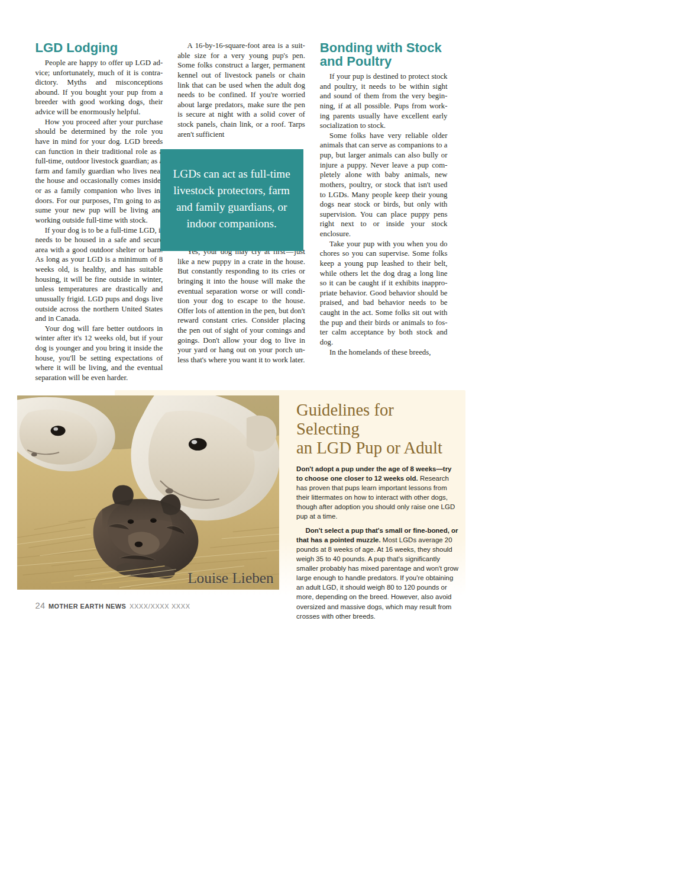LGDs can act as full-time livestock protectors, farm and family guardians, or indoor companions.
LGD Lodging
People are happy to offer up LGD advice; unfortunately, much of it is contradictory. Myths and misconceptions abound. If you bought your pup from a breeder with good working dogs, their advice will be enormously helpful.
How you proceed after your purchase should be determined by the role you have in mind for your dog. LGD breeds can function in their traditional role as a full-time, outdoor livestock guardian; as a farm and family guardian who lives near the house and occasionally comes inside; or as a family companion who lives indoors. For our purposes, I'm going to assume your new pup will be living and working outside full-time with stock.
If your dog is to be a full-time LGD, it needs to be housed in a safe and secure area with a good outdoor shelter or barn. As long as your LGD is a minimum of 8 weeks old, is healthy, and has suitable housing, it will be fine outside in winter, unless temperatures are drastically and unusually frigid. LGD pups and dogs live outside across the northern United States and in Canada.
Your dog will fare better outdoors in winter after it's 12 weeks old, but if your dog is younger and you bring it inside the house, you'll be setting expectations of where it will be living, and the eventual separation will be even harder.
A 16-by-16-square-foot area is a suitable size for a very young pup's pen. Some folks construct a larger, permanent kennel out of livestock panels or chain link that can be used when the adult dog needs to be confined. If you're worried about large predators, make sure the pen is secure at night with a solid cover of stock panels, chain link, or a roof. Tarps aren't sufficient
protection from a larger predator.
Yes, your dog may cry at first — just like a new puppy in a crate in the house. But constantly responding to its cries or bringing it into the house will make the eventual separation worse or will condition your dog to escape to the house. Offer lots of attention in the pen, but don't reward constant cries. Consider placing the pen out of sight of your comings and goings. Don't allow your dog to live in your yard or hang out on your porch unless that's where you want it to work later.
Bonding with Stock
and Poultry
If your pup is destined to protect stock and poultry, it needs to be within sight and sound of them from the very beginning, if at all possible. Pups from working parents usually have excellent early socialization to stock.
Some folks have very reliable older animals that can serve as companions to a pup, but larger animals can also bully or injure a puppy. Never leave a pup completely alone with baby animals, new mothers, poultry, or stock that isn't used to LGDs. Many people keep their young dogs near stock or birds, but only with supervision. You can place puppy pens right next to or inside your stock enclosure.
Take your pup with you when you do chores so you can supervise. Some folks keep a young pup leashed to their belt, while others let the dog drag a long line so it can be caught if it exhibits inappropriate behavior. Good behavior should be praised, and bad behavior needs to be caught in the act. Some folks sit out with the pup and their birds or animals to foster calm acceptance by both stock and dog.
In the homelands of these breeds,
Louise Lieben
Guidelines for Selecting
an LGD Pup or Adult
Don't adopt a pup under the age of 8 weeks—try to choose one closer to 12 weeks old. Research has proven that pups learn important lessons from their littermates on how to interact with other dogs, though after adoption you should only raise one LGD pup at a time.
Don't select a pup that's small or fine-boned, or that has a pointed muzzle. Most LGDs average 20 pounds at 8 weeks of age. At 16 weeks, they should weigh 35 to 40 pounds. A pup that's significantly smaller probably has mixed parentage and won't grow large enough to handle predators. If you're obtaining an adult LGD, it should weigh 80 to 120 pounds or more, depending on the breed. However, also avoid oversized and massive dogs, which may result from crosses with other breeds.
Don't select an albino dog or a dog lacking dark coloring around the eyes or on the nose. Pink skin on the nose or around the eyes poses a serious risk of sunburn and skin cancers, especially for a full-time working LGD. No LGD breeds have pink coloring in those areas.
24 MOTHER EARTH NEWS XXXX/XXXX XXXX